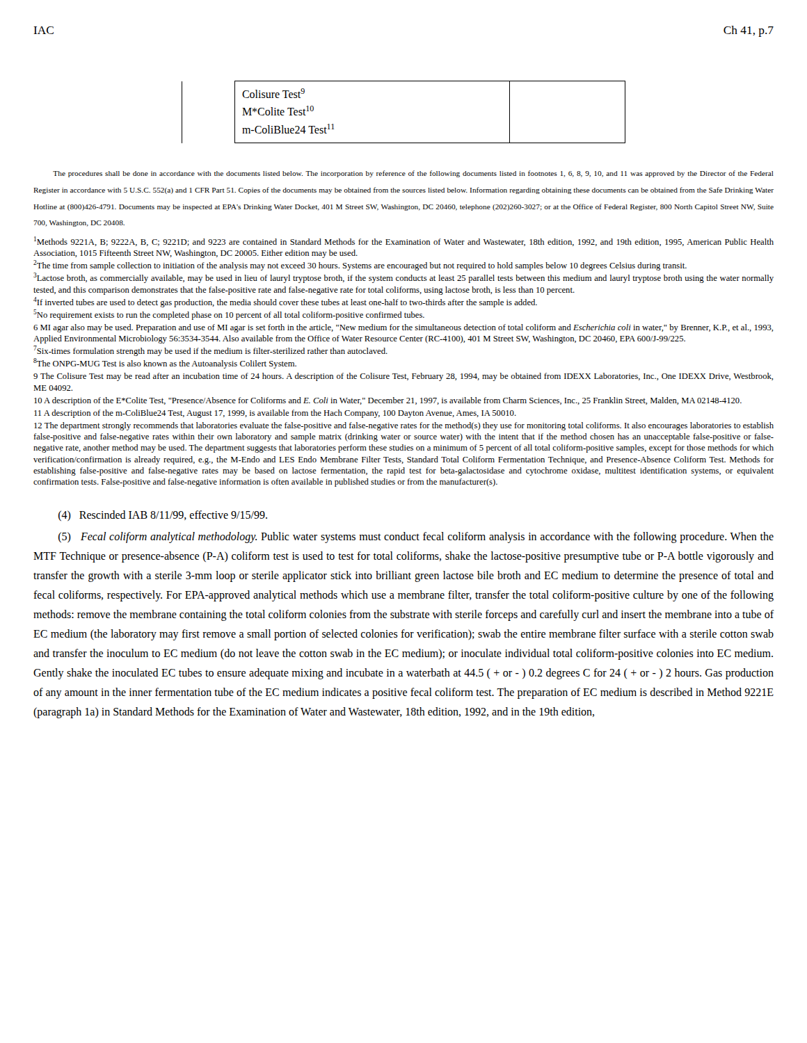IAC
Ch 41, p.7
| | Colisure Test 9 M*Colite Test 10 m-ColiBlue24 Test 11 | |
The procedures shall be done in accordance with the documents listed below. The incorporation by reference of the following documents listed in footnotes 1, 6, 8, 9, 10, and 11 was approved by the Director of the Federal Register in accordance with 5 U.S.C. 552(a) and 1 CFR Part 51. Copies of the documents may be obtained from the sources listed below. Information regarding obtaining these documents can be obtained from the Safe Drinking Water Hotline at (800)426-4791. Documents may be inspected at EPA's Drinking Water Docket, 401 M Street SW, Washington, DC 20460, telephone (202)260-3027; or at the Office of Federal Register, 800 North Capitol Street NW, Suite 700, Washington, DC 20408.
1Methods 9221A, B; 9222A, B, C; 9221D; and 9223 are contained in Standard Methods for the Examination of Water and Wastewater, 18th edition, 1992, and 19th edition, 1995, American Public Health Association, 1015 Fifteenth Street NW, Washington, DC 20005. Either edition may be used.
2The time from sample collection to initiation of the analysis may not exceed 30 hours. Systems are encouraged but not required to hold samples below 10 degrees Celsius during transit.
3Lactose broth, as commercially available, may be used in lieu of lauryl tryptose broth, if the system conducts at least 25 parallel tests between this medium and lauryl tryptose broth using the water normally tested, and this comparison demonstrates that the false-positive rate and false-negative rate for total coliforms, using lactose broth, is less than 10 percent.
4If inverted tubes are used to detect gas production, the media should cover these tubes at least one-half to two-thirds after the sample is added.
5No requirement exists to run the completed phase on 10 percent of all total coliform-positive confirmed tubes.
6 MI agar also may be used. Preparation and use of MI agar is set forth in the article, "New medium for the simultaneous detection of total coliform and Escherichia coli in water," by Brenner, K.P., et al., 1993, Applied Environmental Microbiology 56:3534-3544. Also available from the Office of Water Resource Center (RC-4100), 401 M Street SW, Washington, DC 20460, EPA 600/J-99/225.
7Six-times formulation strength may be used if the medium is filter-sterilized rather than autoclaved.
8The ONPG-MUG Test is also known as the Autoanalysis Colilert System.
9 The Colisure Test may be read after an incubation time of 24 hours. A description of the Colisure Test, February 28, 1994, may be obtained from IDEXX Laboratories, Inc., One IDEXX Drive, Westbrook, ME 04092.
10 A description of the E*Colite Test, "Presence/Absence for Coliforms and E. Coli in Water," December 21, 1997, is available from Charm Sciences, Inc., 25 Franklin Street, Malden, MA 02148-4120.
11 A description of the m-ColiBlue24 Test, August 17, 1999, is available from the Hach Company, 100 Dayton Avenue, Ames, IA 50010.
12 The department strongly recommends that laboratories evaluate the false-positive and false-negative rates for the method(s) they use for monitoring total coliforms. It also encourages laboratories to establish false-positive and false-negative rates within their own laboratory and sample matrix (drinking water or source water) with the intent that if the method chosen has an unacceptable false-positive or false-negative rate, another method may be used. The department suggests that laboratories perform these studies on a minimum of 5 percent of all total coliform-positive samples, except for those methods for which verification/confirmation is already required, e.g., the M-Endo and LES Endo Membrane Filter Tests, Standard Total Coliform Fermentation Technique, and Presence-Absence Coliform Test. Methods for establishing false-positive and false-negative rates may be based on lactose fermentation, the rapid test for beta-galactosidase and cytochrome oxidase, multitest identification systems, or equivalent confirmation tests. False-positive and false-negative information is often available in published studies or from the manufacturer(s).
(4) Rescinded IAB 8/11/99, effective 9/15/99.
(5) Fecal coliform analytical methodology. Public water systems must conduct fecal coliform analysis in accordance with the following procedure. When the MTF Technique or presence-absence (P-A) coliform test is used to test for total coliforms, shake the lactose-positive presumptive tube or P-A bottle vigorously and transfer the growth with a sterile 3-mm loop or sterile applicator stick into brilliant green lactose bile broth and EC medium to determine the presence of total and fecal coliforms, respectively. For EPA-approved analytical methods which use a membrane filter, transfer the total coliform-positive culture by one of the following methods: remove the membrane containing the total coliform colonies from the substrate with sterile forceps and carefully curl and insert the membrane into a tube of EC medium (the laboratory may first remove a small portion of selected colonies for verification); swab the entire membrane filter surface with a sterile cotton swab and transfer the inoculum to EC medium (do not leave the cotton swab in the EC medium); or inoculate individual total coliform-positive colonies into EC medium. Gently shake the inoculated EC tubes to ensure adequate mixing and incubate in a waterbath at 44.5 ( + or - ) 0.2 degrees C for 24 ( + or - ) 2 hours. Gas production of any amount in the inner fermentation tube of the EC medium indicates a positive fecal coliform test. The preparation of EC medium is described in Method 9221E (paragraph 1a) in Standard Methods for the Examination of Water and Wastewater, 18th edition, 1992, and in the 19th edition,